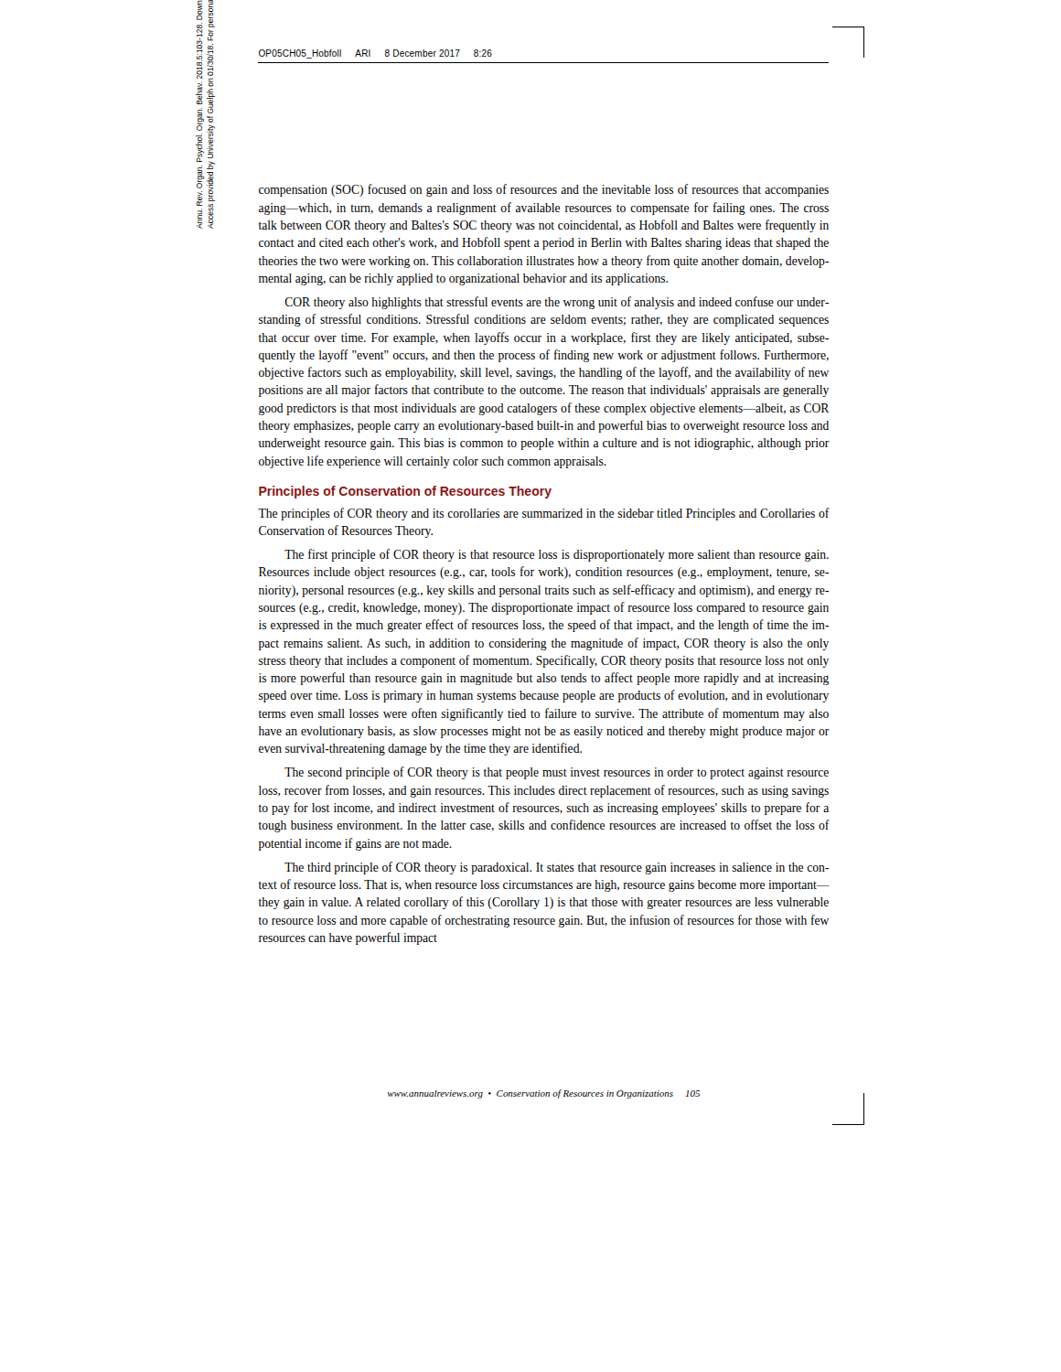OP05CH05_Hobfoll ARI 8 December 2017 8:26
Annu. Rev. Organ. Psychol. Organ. Behav. 2018.5:103-128. Downloaded from www.annualreviews.org
Access provided by University of Guelph on 01/30/18. For personal use only.
compensation (SOC) focused on gain and loss of resources and the inevitable loss of resources that accompanies aging—which, in turn, demands a realignment of available resources to compensate for failing ones. The cross talk between COR theory and Baltes's SOC theory was not coincidental, as Hobfoll and Baltes were frequently in contact and cited each other's work, and Hobfoll spent a period in Berlin with Baltes sharing ideas that shaped the theories the two were working on. This collaboration illustrates how a theory from quite another domain, developmental aging, can be richly applied to organizational behavior and its applications.
COR theory also highlights that stressful events are the wrong unit of analysis and indeed confuse our understanding of stressful conditions. Stressful conditions are seldom events; rather, they are complicated sequences that occur over time. For example, when layoffs occur in a workplace, first they are likely anticipated, subsequently the layoff "event" occurs, and then the process of finding new work or adjustment follows. Furthermore, objective factors such as employability, skill level, savings, the handling of the layoff, and the availability of new positions are all major factors that contribute to the outcome. The reason that individuals' appraisals are generally good predictors is that most individuals are good catalogers of these complex objective elements—albeit, as COR theory emphasizes, people carry an evolutionary-based built-in and powerful bias to overweight resource loss and underweight resource gain. This bias is common to people within a culture and is not idiographic, although prior objective life experience will certainly color such common appraisals.
Principles of Conservation of Resources Theory
The principles of COR theory and its corollaries are summarized in the sidebar titled Principles and Corollaries of Conservation of Resources Theory.
The first principle of COR theory is that resource loss is disproportionately more salient than resource gain. Resources include object resources (e.g., car, tools for work), condition resources (e.g., employment, tenure, seniority), personal resources (e.g., key skills and personal traits such as self-efficacy and optimism), and energy resources (e.g., credit, knowledge, money). The disproportionate impact of resource loss compared to resource gain is expressed in the much greater effect of resources loss, the speed of that impact, and the length of time the impact remains salient. As such, in addition to considering the magnitude of impact, COR theory is also the only stress theory that includes a component of momentum. Specifically, COR theory posits that resource loss not only is more powerful than resource gain in magnitude but also tends to affect people more rapidly and at increasing speed over time. Loss is primary in human systems because people are products of evolution, and in evolutionary terms even small losses were often significantly tied to failure to survive. The attribute of momentum may also have an evolutionary basis, as slow processes might not be as easily noticed and thereby might produce major or even survival-threatening damage by the time they are identified.
The second principle of COR theory is that people must invest resources in order to protect against resource loss, recover from losses, and gain resources. This includes direct replacement of resources, such as using savings to pay for lost income, and indirect investment of resources, such as increasing employees' skills to prepare for a tough business environment. In the latter case, skills and confidence resources are increased to offset the loss of potential income if gains are not made.
The third principle of COR theory is paradoxical. It states that resource gain increases in salience in the context of resource loss. That is, when resource loss circumstances are high, resource gains become more important—they gain in value. A related corollary of this (Corollary 1) is that those with greater resources are less vulnerable to resource loss and more capable of orchestrating resource gain. But, the infusion of resources for those with few resources can have powerful impact
www.annualreviews.org • Conservation of Resources in Organizations105